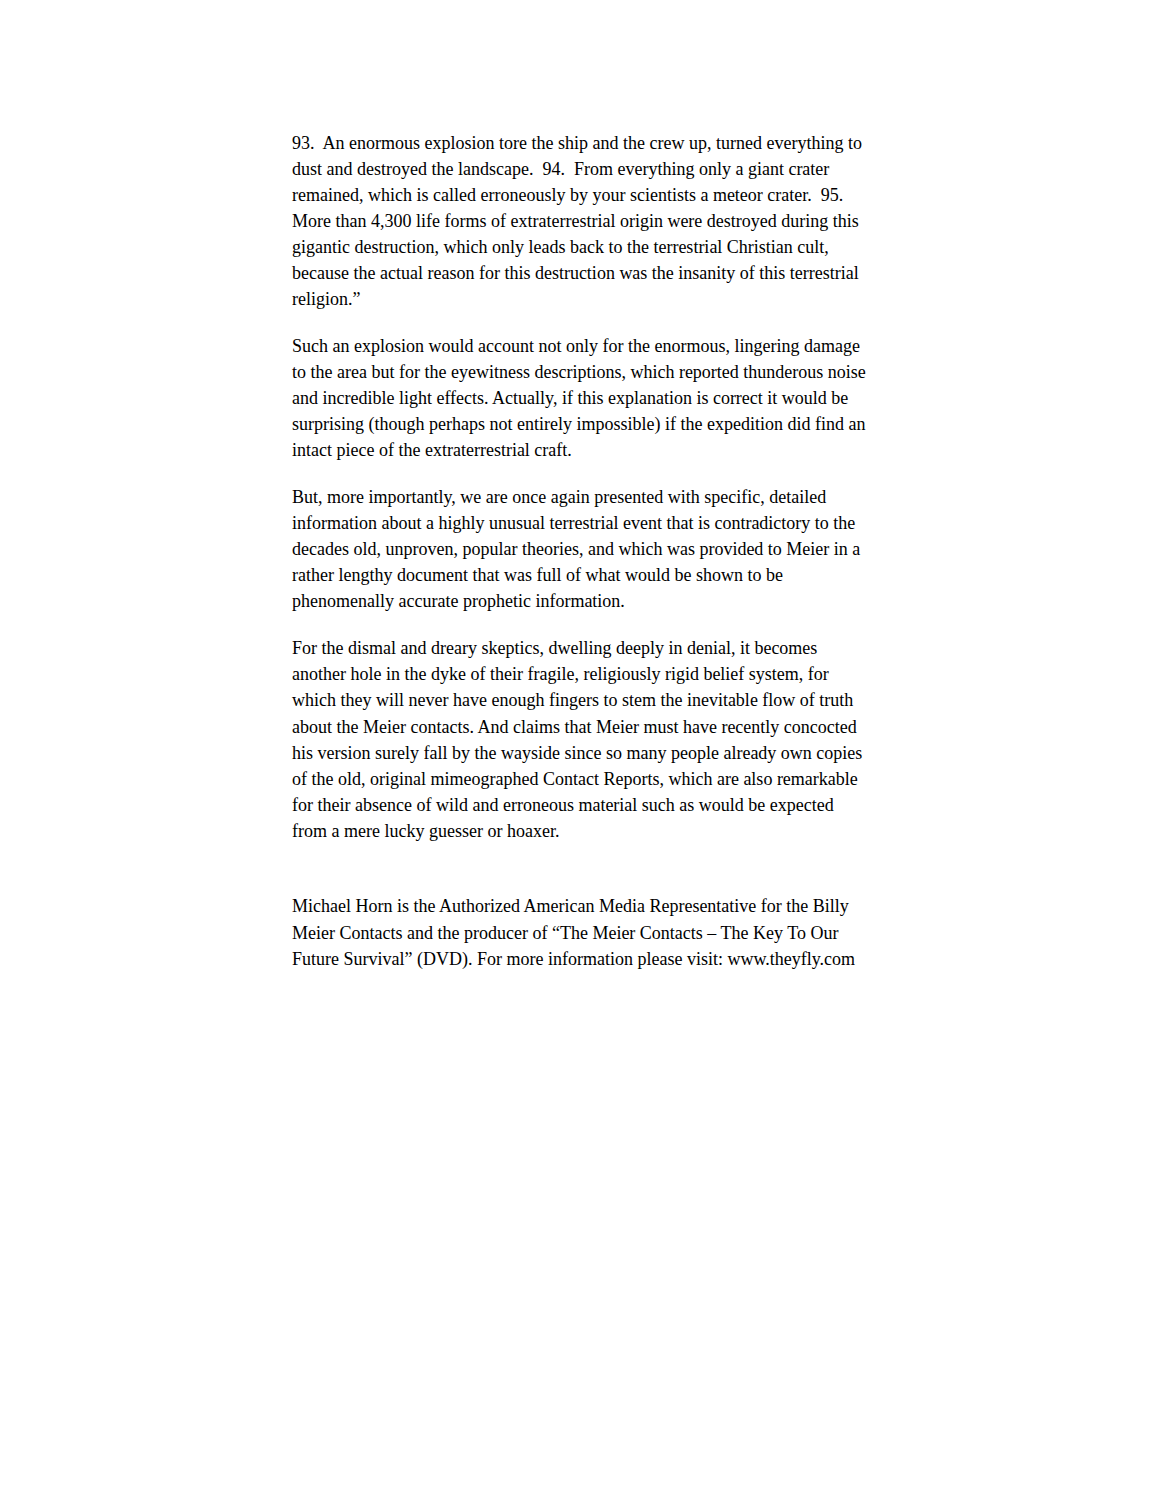93. An enormous explosion tore the ship and the crew up, turned everything to dust and destroyed the landscape. 94. From everything only a giant crater remained, which is called erroneously by your scientists a meteor crater. 95. More than 4,300 life forms of extraterrestrial origin were destroyed during this gigantic destruction, which only leads back to the terrestrial Christian cult, because the actual reason for this destruction was the insanity of this terrestrial religion.”
Such an explosion would account not only for the enormous, lingering damage to the area but for the eyewitness descriptions, which reported thunderous noise and incredible light effects. Actually, if this explanation is correct it would be surprising (though perhaps not entirely impossible) if the expedition did find an intact piece of the extraterrestrial craft.
But, more importantly, we are once again presented with specific, detailed information about a highly unusual terrestrial event that is contradictory to the decades old, unproven, popular theories, and which was provided to Meier in a rather lengthy document that was full of what would be shown to be phenomenally accurate prophetic information.
For the dismal and dreary skeptics, dwelling deeply in denial, it becomes another hole in the dyke of their fragile, religiously rigid belief system, for which they will never have enough fingers to stem the inevitable flow of truth about the Meier contacts. And claims that Meier must have recently concocted his version surely fall by the wayside since so many people already own copies of the old, original mimeographed Contact Reports, which are also remarkable for their absence of wild and erroneous material such as would be expected from a mere lucky guesser or hoaxer.
Michael Horn is the Authorized American Media Representative for the Billy Meier Contacts and the producer of “The Meier Contacts – The Key To Our Future Survival” (DVD). For more information please visit: www.theyfly.com